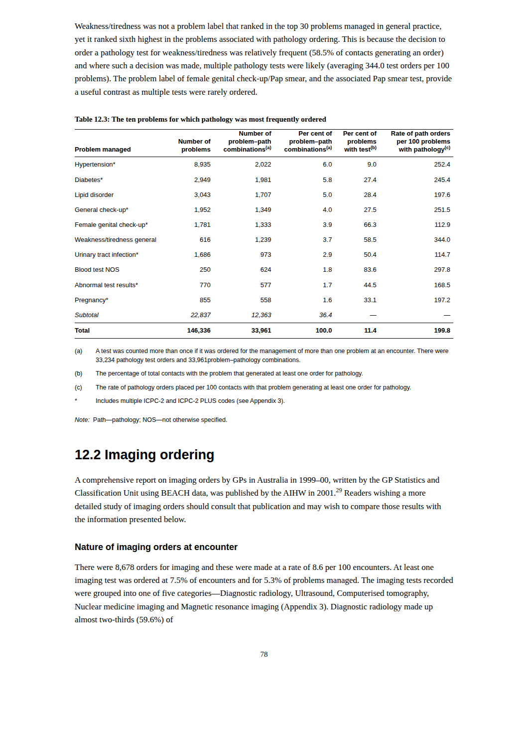Weakness/tiredness was not a problem label that ranked in the top 30 problems managed in general practice, yet it ranked sixth highest in the problems associated with pathology ordering. This is because the decision to order a pathology test for weakness/tiredness was relatively frequent (58.5% of contacts generating an order) and where such a decision was made, multiple pathology tests were likely (averaging 344.0 test orders per 100 problems). The problem label of female genital check-up/Pap smear, and the associated Pap smear test, provide a useful contrast as multiple tests were rarely ordered.
Table 12.3: The ten problems for which pathology was most frequently ordered
| Problem managed | Number of problems | Number of problem–path combinations (a) | Per cent of problem–path combinations (a) | Per cent of problems with test (b) | Rate of path orders per 100 problems with pathology (c) |
| --- | --- | --- | --- | --- | --- |
| Hypertension* | 8,935 | 2,022 | 6.0 | 9.0 | 252.4 |
| Diabetes* | 2,949 | 1,981 | 5.8 | 27.4 | 245.4 |
| Lipid disorder | 3,043 | 1,707 | 5.0 | 28.4 | 197.6 |
| General check-up* | 1,952 | 1,349 | 4.0 | 27.5 | 251.5 |
| Female genital check-up* | 1,781 | 1,333 | 3.9 | 66.3 | 112.9 |
| Weakness/tiredness general | 616 | 1,239 | 3.7 | 58.5 | 344.0 |
| Urinary tract infection* | 1,686 | 973 | 2.9 | 50.4 | 114.7 |
| Blood test NOS | 250 | 624 | 1.8 | 83.6 | 297.8 |
| Abnormal test results* | 770 | 577 | 1.7 | 44.5 | 168.5 |
| Pregnancy* | 855 | 558 | 1.6 | 33.1 | 197.2 |
| Subtotal | 22,837 | 12,363 | 36.4 | — | — |
| Total | 146,336 | 33,961 | 100.0 | 11.4 | 199.8 |
(a) A test was counted more than once if it was ordered for the management of more than one problem at an encounter. There were 33,234 pathology test orders and 33,961problem–pathology combinations.
(b) The percentage of total contacts with the problem that generated at least one order for pathology.
(c) The rate of pathology orders placed per 100 contacts with that problem generating at least one order for pathology.
* Includes multiple ICPC-2 and ICPC-2 PLUS codes (see Appendix 3).
Note: Path—pathology; NOS—not otherwise specified.
12.2 Imaging ordering
A comprehensive report on imaging orders by GPs in Australia in 1999–00, written by the GP Statistics and Classification Unit using BEACH data, was published by the AIHW in 2001.29 Readers wishing a more detailed study of imaging orders should consult that publication and may wish to compare those results with the information presented below.
Nature of imaging orders at encounter
There were 8,678 orders for imaging and these were made at a rate of 8.6 per 100 encounters. At least one imaging test was ordered at 7.5% of encounters and for 5.3% of problems managed. The imaging tests recorded were grouped into one of five categories—Diagnostic radiology, Ultrasound, Computerised tomography, Nuclear medicine imaging and Magnetic resonance imaging (Appendix 3). Diagnostic radiology made up almost two-thirds (59.6%) of
78